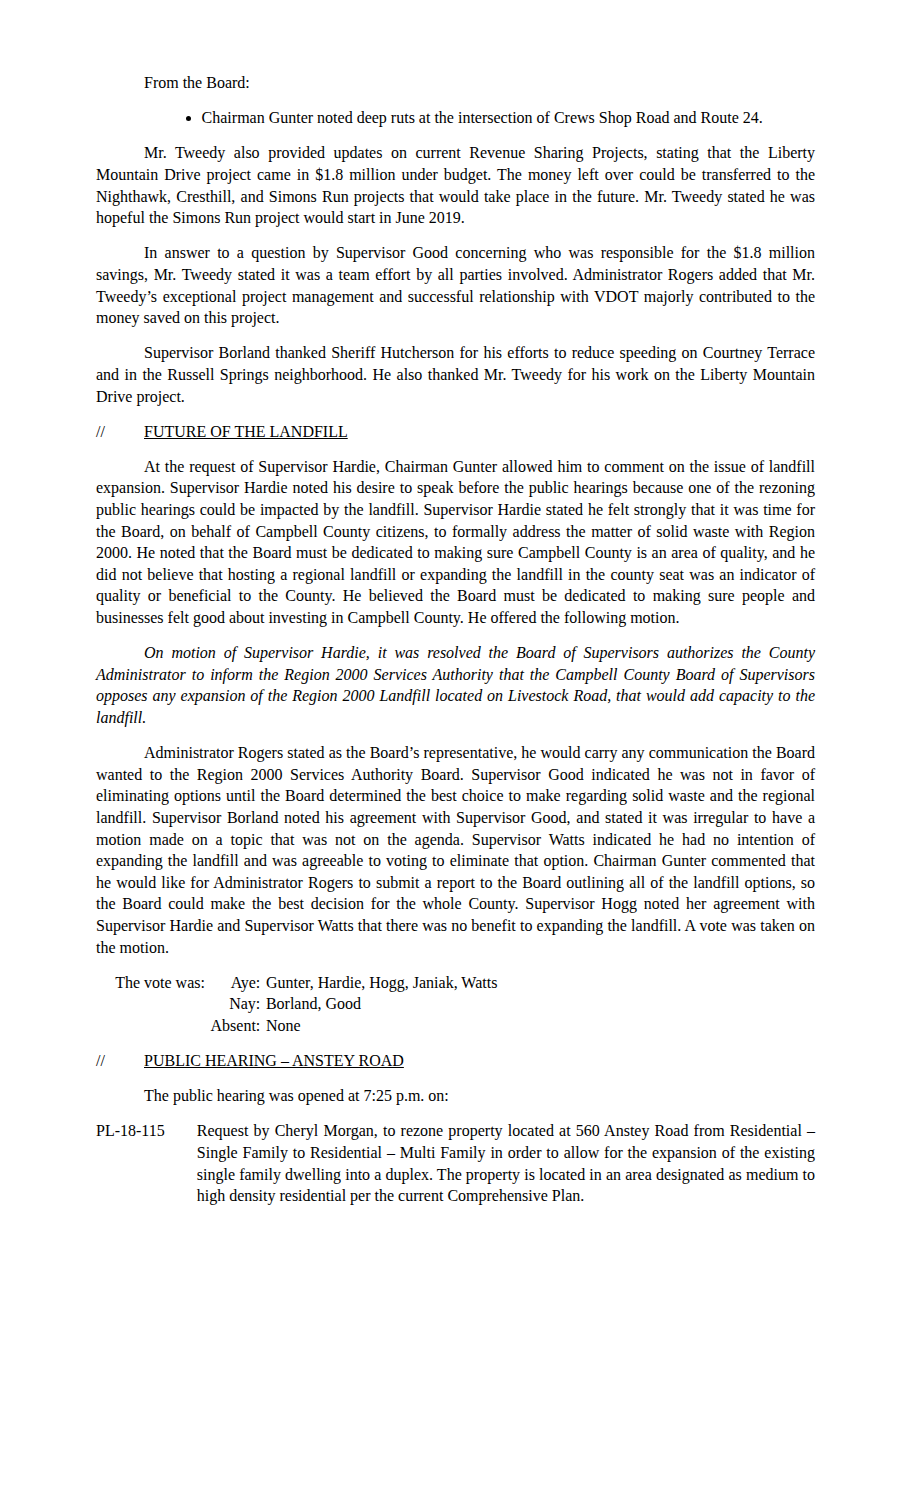From the Board:
Chairman Gunter noted deep ruts at the intersection of Crews Shop Road and Route 24.
Mr. Tweedy also provided updates on current Revenue Sharing Projects, stating that the Liberty Mountain Drive project came in $1.8 million under budget. The money left over could be transferred to the Nighthawk, Cresthill, and Simons Run projects that would take place in the future. Mr. Tweedy stated he was hopeful the Simons Run project would start in June 2019.
In answer to a question by Supervisor Good concerning who was responsible for the $1.8 million savings, Mr. Tweedy stated it was a team effort by all parties involved. Administrator Rogers added that Mr. Tweedy’s exceptional project management and successful relationship with VDOT majorly contributed to the money saved on this project.
Supervisor Borland thanked Sheriff Hutcherson for his efforts to reduce speeding on Courtney Terrace and in the Russell Springs neighborhood. He also thanked Mr. Tweedy for his work on the Liberty Mountain Drive project.
//FUTURE OF THE LANDFILL
At the request of Supervisor Hardie, Chairman Gunter allowed him to comment on the issue of landfill expansion. Supervisor Hardie noted his desire to speak before the public hearings because one of the rezoning public hearings could be impacted by the landfill. Supervisor Hardie stated he felt strongly that it was time for the Board, on behalf of Campbell County citizens, to formally address the matter of solid waste with Region 2000. He noted that the Board must be dedicated to making sure Campbell County is an area of quality, and he did not believe that hosting a regional landfill or expanding the landfill in the county seat was an indicator of quality or beneficial to the County. He believed the Board must be dedicated to making sure people and businesses felt good about investing in Campbell County. He offered the following motion.
On motion of Supervisor Hardie, it was resolved the Board of Supervisors authorizes the County Administrator to inform the Region 2000 Services Authority that the Campbell County Board of Supervisors opposes any expansion of the Region 2000 Landfill located on Livestock Road, that would add capacity to the landfill.
Administrator Rogers stated as the Board’s representative, he would carry any communication the Board wanted to the Region 2000 Services Authority Board. Supervisor Good indicated he was not in favor of eliminating options until the Board determined the best choice to make regarding solid waste and the regional landfill. Supervisor Borland noted his agreement with Supervisor Good, and stated it was irregular to have a motion made on a topic that was not on the agenda. Supervisor Watts indicated he had no intention of expanding the landfill and was agreeable to voting to eliminate that option. Chairman Gunter commented that he would like for Administrator Rogers to submit a report to the Board outlining all of the landfill options, so the Board could make the best decision for the whole County. Supervisor Hogg noted her agreement with Supervisor Hardie and Supervisor Watts that there was no benefit to expanding the landfill. A vote was taken on the motion.
| The vote was: | Aye: | Gunter, Hardie, Hogg, Janiak, Watts |
| | Nay: | Borland, Good |
| | Absent: | None |
//PUBLIC HEARING – ANSTEY ROAD
The public hearing was opened at 7:25 p.m. on:
PL-18-115
Request by Cheryl Morgan, to rezone property located at 560 Anstey Road from Residential – Single Family to Residential – Multi Family in order to allow for the expansion of the existing single family dwelling into a duplex. The property is located in an area designated as medium to high density residential per the current Comprehensive Plan.